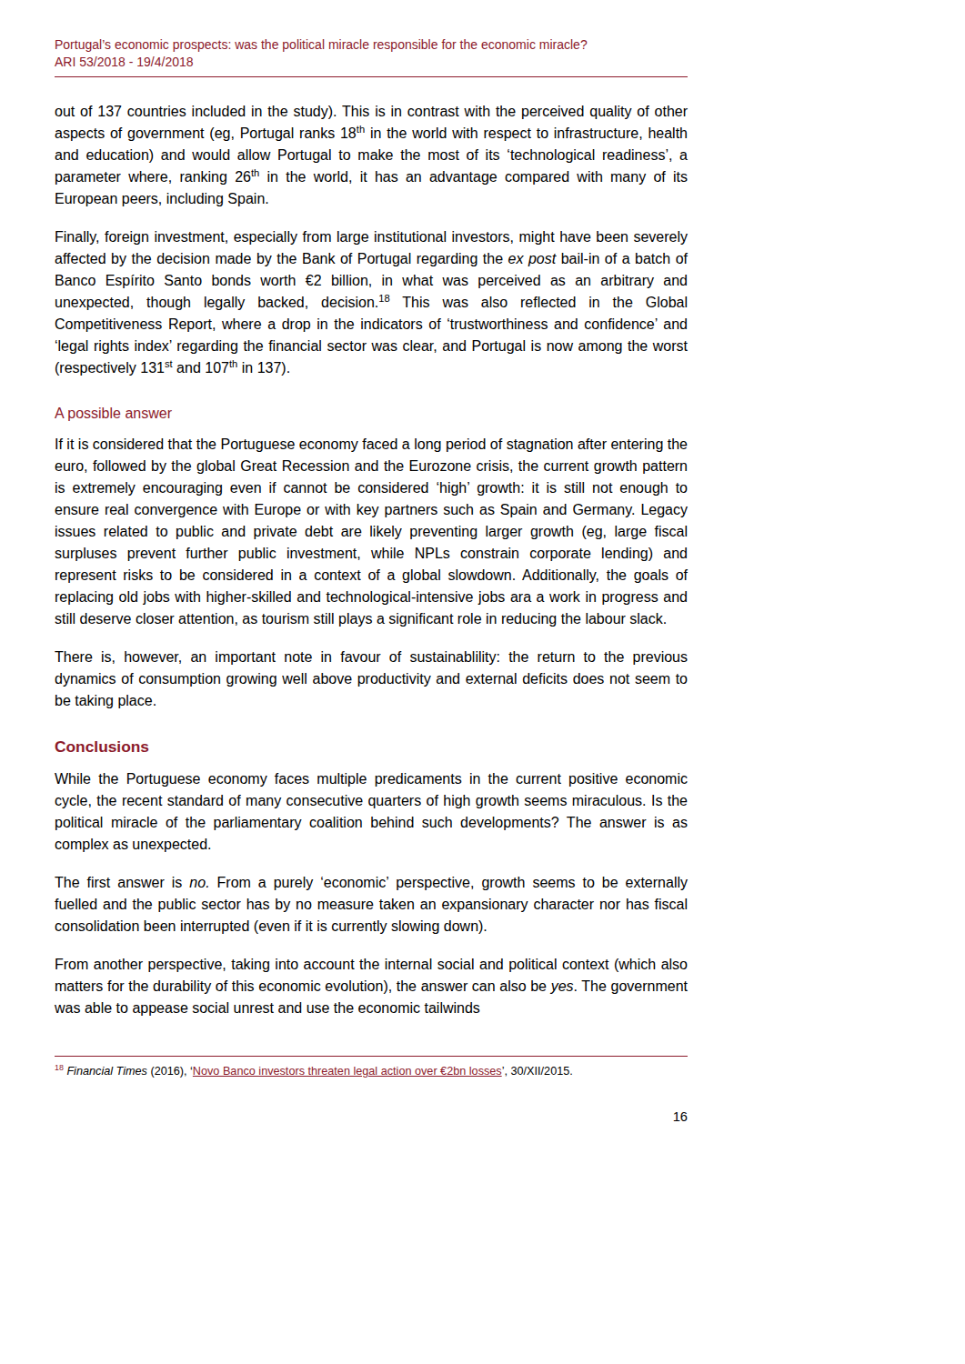Portugal’s economic prospects: was the political miracle responsible for the economic miracle? ARI 53/2018 - 19/4/2018
out of 137 countries included in the study). This is in contrast with the perceived quality of other aspects of government (eg, Portugal ranks 18th in the world with respect to infrastructure, health and education) and would allow Portugal to make the most of its ‘technological readiness’, a parameter where, ranking 26th in the world, it has an advantage compared with many of its European peers, including Spain.
Finally, foreign investment, especially from large institutional investors, might have been severely affected by the decision made by the Bank of Portugal regarding the ex post bail-in of a batch of Banco Espírito Santo bonds worth €2 billion, in what was perceived as an arbitrary and unexpected, though legally backed, decision.18 This was also reflected in the Global Competitiveness Report, where a drop in the indicators of ‘trustworthiness and confidence’ and ‘legal rights index’ regarding the financial sector was clear, and Portugal is now among the worst (respectively 131st and 107th in 137).
A possible answer
If it is considered that the Portuguese economy faced a long period of stagnation after entering the euro, followed by the global Great Recession and the Eurozone crisis, the current growth pattern is extremely encouraging even if cannot be considered ‘high’ growth: it is still not enough to ensure real convergence with Europe or with key partners such as Spain and Germany. Legacy issues related to public and private debt are likely preventing larger growth (eg, large fiscal surpluses prevent further public investment, while NPLs constrain corporate lending) and represent risks to be considered in a context of a global slowdown. Additionally, the goals of replacing old jobs with higher-skilled and technological-intensive jobs ara a work in progress and still deserve closer attention, as tourism still plays a significant role in reducing the labour slack.
There is, however, an important note in favour of sustainablility: the return to the previous dynamics of consumption growing well above productivity and external deficits does not seem to be taking place.
Conclusions
While the Portuguese economy faces multiple predicaments in the current positive economic cycle, the recent standard of many consecutive quarters of high growth seems miraculous. Is the political miracle of the parliamentary coalition behind such developments? The answer is as complex as unexpected.
The first answer is no. From a purely ‘economic’ perspective, growth seems to be externally fuelled and the public sector has by no measure taken an expansionary character nor has fiscal consolidation been interrupted (even if it is currently slowing down).
From another perspective, taking into account the internal social and political context (which also matters for the durability of this economic evolution), the answer can also be yes. The government was able to appease social unrest and use the economic tailwinds
18 Financial Times (2016), ‘Novo Banco investors threaten legal action over €2bn losses’, 30/XII/2015.
16